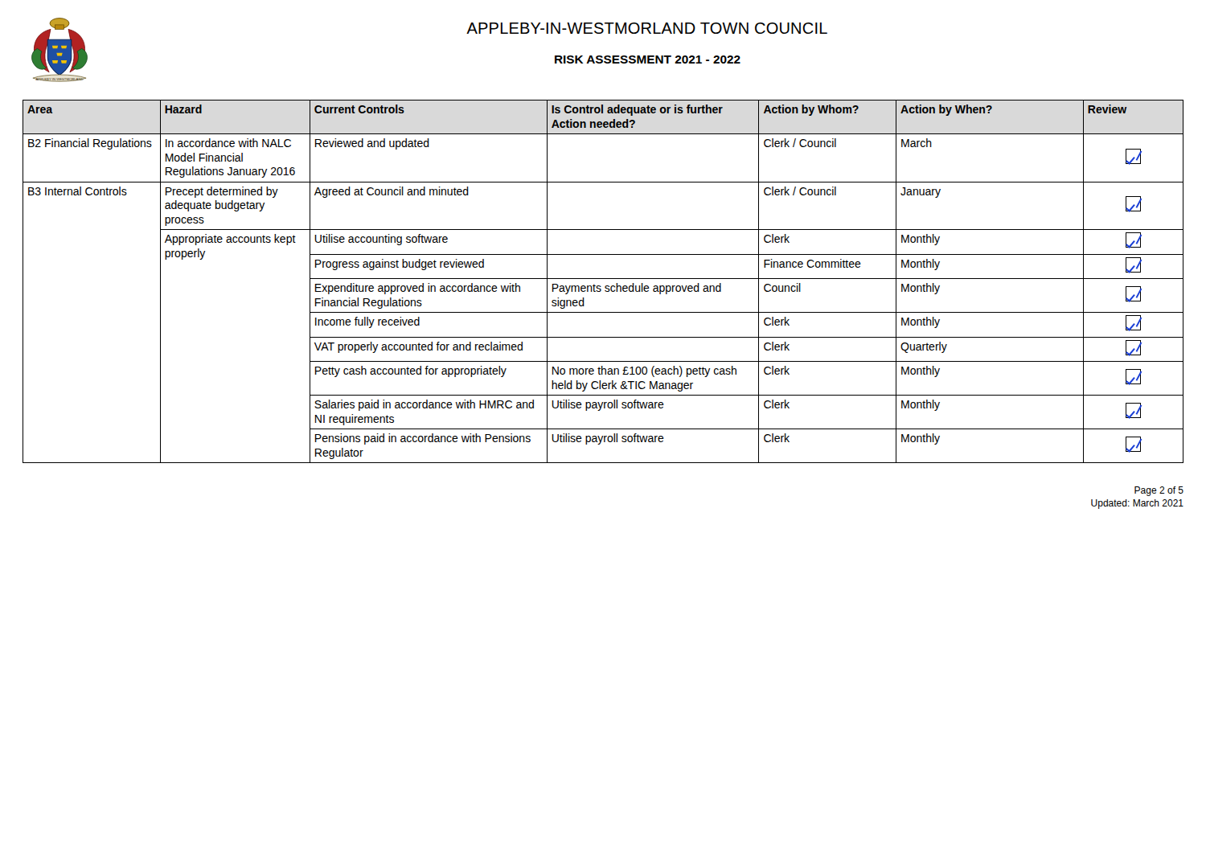APPLEBY IN WESTMORLAND
APPLEBY-IN-WESTMORLAND TOWN COUNCIL
RISK ASSESSMENT 2021 - 2022
| Area | Hazard | Current Controls | Is Control adequate or is further Action needed? | Action by Whom? | Action by When? | Review |
| --- | --- | --- | --- | --- | --- | --- |
| B2 Financial Regulations | In accordance with NALC Model Financial Regulations January 2016 | Reviewed and updated | | Clerk / Council | March | |
| B3 Internal Controls | Precept determined by adequate budgetary process | Agreed at Council and minuted | | Clerk / Council | January | |
| Appropriate accounts kept properly | Utilise accounting software | | Clerk | Monthly | |
| Progress against budget reviewed | | Finance Committee | Monthly | |
| Expenditure approved in accordance with Financial Regulations | Payments schedule approved and signed | Council | Monthly | |
| Income fully received | | Clerk | Monthly | |
| VAT properly accounted for and reclaimed | | Clerk | Quarterly | |
| Petty cash accounted for appropriately | No more than £100 (each) petty cash held by Clerk &TIC Manager | Clerk | Monthly | |
| Salaries paid in accordance with HMRC and NI requirements | Utilise payroll software | Clerk | Monthly | |
| Pensions paid in accordance with Pensions Regulator | Utilise payroll software | Clerk | Monthly | |
Page 2 of 5
Updated: March 2021